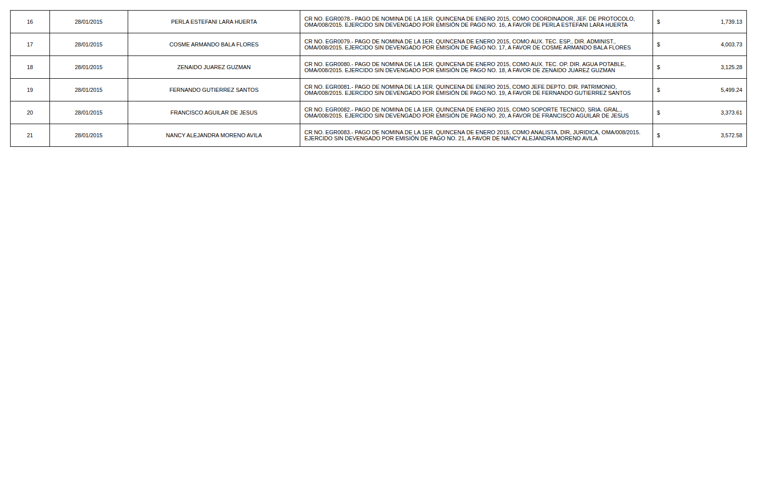| 16 | 28/01/2015 | PERLA ESTEFANI LARA HUERTA | CR NO. EGR0078.- PAGO DE NOMINA DE LA 1ER. QUINCENA DE ENERO 2015, COMO COORDINADOR, JEF. DE PROTOCOLO, OMA/008/2015. EJERCIDO SIN DEVENGADO POR EMISIÓN DE PAGO NO. 16, A FAVOR DE PERLA ESTEFANI LARA HUERTA | $ 1,739.13 |
| 17 | 28/01/2015 | COSME ARMANDO BALA FLORES | CR NO. EGR0079.- PAGO DE NOMINA DE LA 1ER. QUINCENA DE ENERO 2015, COMO AUX. TEC. ESP., DIR. ADMINIST., OMA/008/2015. EJERCIDO SIN DEVENGADO POR EMISIÓN DE PAGO NO. 17, A FAVOR DE COSME ARMANDO BALA FLORES | $ 4,003.73 |
| 18 | 28/01/2015 | ZENAIDO JUAREZ GUZMAN | CR NO. EGR0080.- PAGO DE NOMINA DE LA 1ER. QUINCENA DE ENERO 2015, COMO AUX. TEC. OP. DIR. AGUA POTABLE, OMA/008/2015. EJERCIDO SIN DEVENGADO POR EMISIÓN DE PAGO NO. 18, A FAVOR DE ZENAIDO JUAREZ GUZMAN | $ 3,125.28 |
| 19 | 28/01/2015 | FERNANDO GUTIERREZ SANTOS | CR NO. EGR0081.- PAGO DE NOMINA DE LA 1ER. QUINCENA DE ENERO 2015, COMO JEFE DEPTO. DIR. PATRIMONIO, OMA/008/2015. EJERCIDO SIN DEVENGADO POR EMISIÓN DE PAGO NO. 19, A FAVOR DE FERNANDO GUTIERREZ SANTOS | $ 5,499.24 |
| 20 | 28/01/2015 | FRANCISCO AGUILAR DE JESUS | CR NO. EGR0082.- PAGO DE NOMINA DE LA 1ER. QUINCENA DE ENERO 2015, COMO SOPORTE TECNICO, SRIA. GRAL., OMA/008/2015. EJERCIDO SIN DEVENGADO POR EMISIÓN DE PAGO NO. 20, A FAVOR DE FRANCISCO AGUILAR DE JESUS | $ 3,373.61 |
| 21 | 28/01/2015 | NANCY ALEJANDRA MORENO AVILA | CR NO. EGR0083.- PAGO DE NOMINA DE LA 1ER. QUINCENA DE ENERO 2015, COMO ANALISTA, DIR, JURIDICA, OMA/008/2015. EJERCIDO SIN DEVENGADO POR EMISIÓN DE PAGO NO. 21, A FAVOR DE NANCY ALEJANDRA MORENO AVILA | $ 3,572.58 |